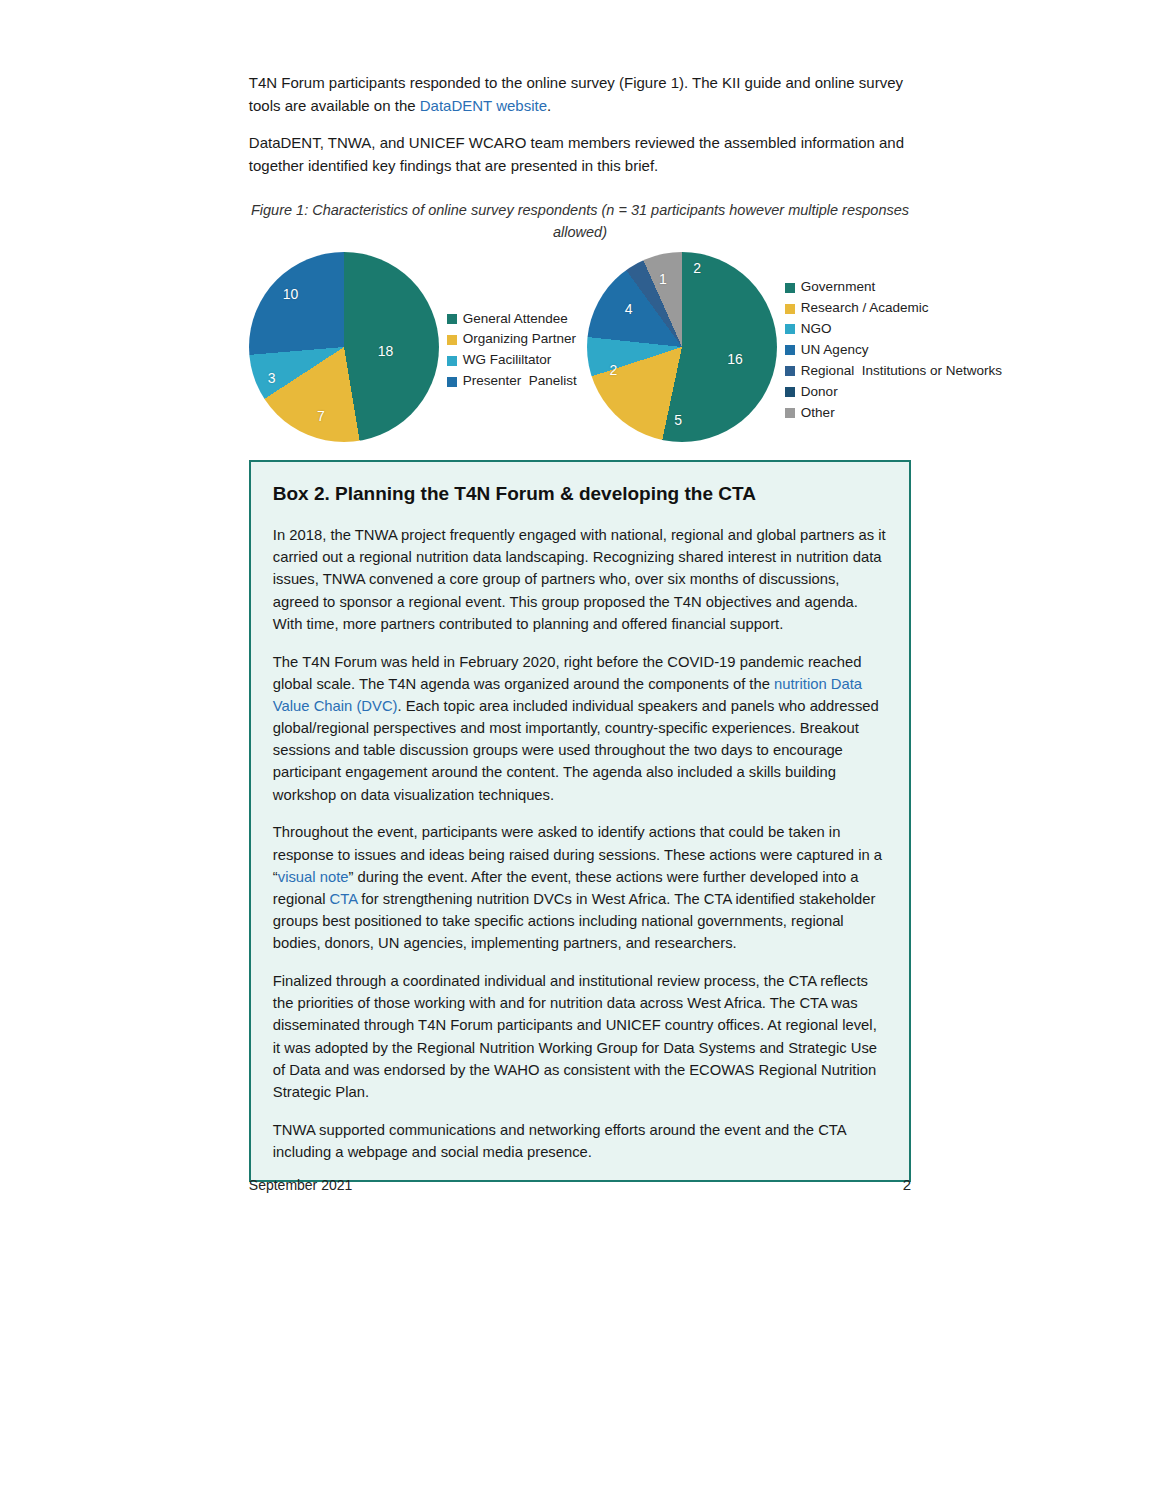T4N Forum participants responded to the online survey (Figure 1). The KII guide and online survey tools are available on the DataDENT website.
DataDENT, TNWA, and UNICEF WCARO team members reviewed the assembled information and together identified key findings that are presented in this brief.
Figure 1: Characteristics of online survey respondents (n = 31 participants however multiple responses allowed)
18 7 3 10
General Attendee
Organizing Partner
WG Facililtator
Presenter Panelist
16 5 2 4 1 2
Government
Research / Academic
NGO
UN Agency
Regional Institutions or Networks
Donor
Other
Box 2. Planning the T4N Forum & developing the CTA
In 2018, the TNWA project frequently engaged with national, regional and global partners as it carried out a regional nutrition data landscaping. Recognizing shared interest in nutrition data issues, TNWA convened a core group of partners who, over six months of discussions, agreed to sponsor a regional event. This group proposed the T4N objectives and agenda. With time, more partners contributed to planning and offered financial support.
The T4N Forum was held in February 2020, right before the COVID-19 pandemic reached global scale. The T4N agenda was organized around the components of the nutrition Data Value Chain (DVC). Each topic area included individual speakers and panels who addressed global/regional perspectives and most importantly, country-specific experiences. Breakout sessions and table discussion groups were used throughout the two days to encourage participant engagement around the content. The agenda also included a skills building workshop on data visualization techniques.
Throughout the event, participants were asked to identify actions that could be taken in response to issues and ideas being raised during sessions. These actions were captured in a “visual note” during the event. After the event, these actions were further developed into a regional CTA for strengthening nutrition DVCs in West Africa. The CTA identified stakeholder groups best positioned to take specific actions including national governments, regional bodies, donors, UN agencies, implementing partners, and researchers.
Finalized through a coordinated individual and institutional review process, the CTA reflects the priorities of those working with and for nutrition data across West Africa. The CTA was disseminated through T4N Forum participants and UNICEF country offices. At regional level, it was adopted by the Regional Nutrition Working Group for Data Systems and Strategic Use of Data and was endorsed by the WAHO as consistent with the ECOWAS Regional Nutrition Strategic Plan.
TNWA supported communications and networking efforts around the event and the CTA including a webpage and social media presence.
September 2021
2